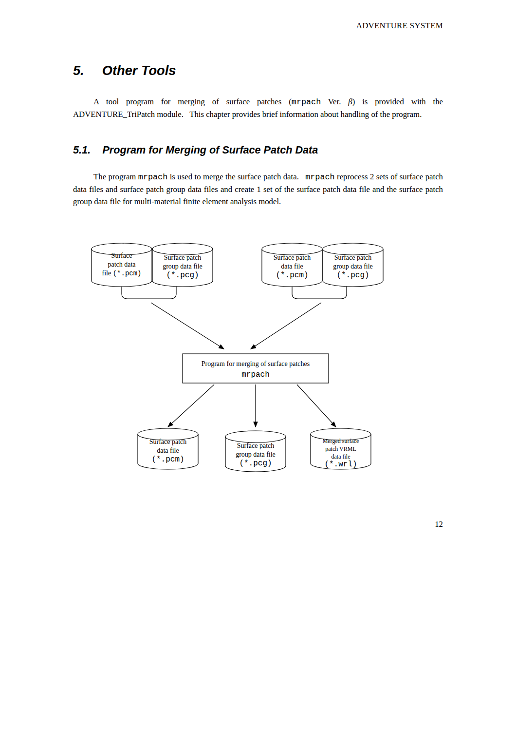ADVENTURE SYSTEM
5. Other Tools
A tool program for merging of surface patches (mrpach Ver. β) is provided with the ADVENTURE_TriPatch module. This chapter provides brief information about handling of the program.
5.1. Program for Merging of Surface Patch Data
The program mrpach is used to merge the surface patch data. mrpach reprocess 2 sets of surface patch data files and surface patch group data files and create 1 set of the surface patch data file and the surface patch group data file for multi-material finite element analysis model.
Surface patch data file (*.pcm) Surface patch group data file (*.pcg) Surface patch data file (*.pcm) Surface patch group data file (*.pcg) Program for merging of surface patches mrpach Surface patch data file (*.pcm) Surface patch group data file (*.pcg) Merged surface patch VRML data file (*.wrl)
12